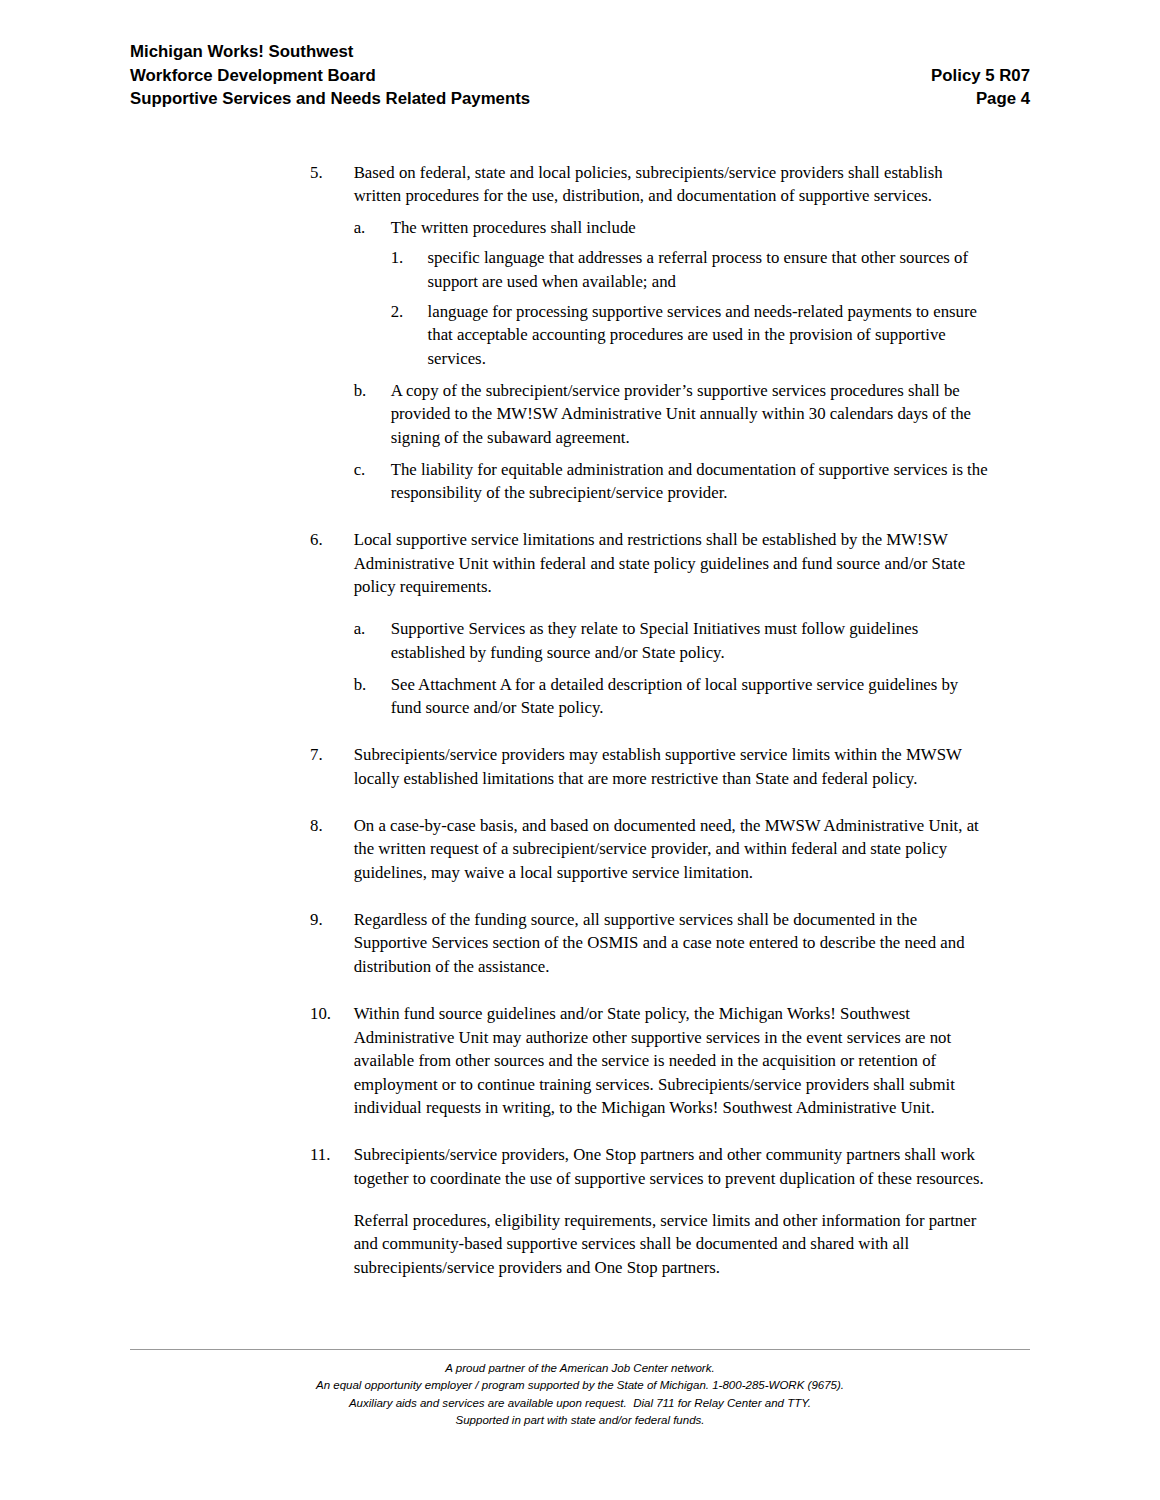Michigan Works! Southwest
Workforce Development Board
Policy 5 R07
Supportive Services and Needs Related Payments
Page 4
5. Based on federal, state and local policies, subrecipients/service providers shall establish written procedures for the use, distribution, and documentation of supportive services.
a. The written procedures shall include
1. specific language that addresses a referral process to ensure that other sources of support are used when available; and
2. language for processing supportive services and needs-related payments to ensure that acceptable accounting procedures are used in the provision of supportive services.
b. A copy of the subrecipient/service provider’s supportive services procedures shall be provided to the MW!SW Administrative Unit annually within 30 calendars days of the signing of the subaward agreement.
c. The liability for equitable administration and documentation of supportive services is the responsibility of the subrecipient/service provider.
6. Local supportive service limitations and restrictions shall be established by the MW!SW Administrative Unit within federal and state policy guidelines and fund source and/or State policy requirements.
a. Supportive Services as they relate to Special Initiatives must follow guidelines established by funding source and/or State policy.
b. See Attachment A for a detailed description of local supportive service guidelines by fund source and/or State policy.
7. Subrecipients/service providers may establish supportive service limits within the MWSW locally established limitations that are more restrictive than State and federal policy.
8. On a case-by-case basis, and based on documented need, the MWSW Administrative Unit, at the written request of a subrecipient/service provider, and within federal and state policy guidelines, may waive a local supportive service limitation.
9. Regardless of the funding source, all supportive services shall be documented in the Supportive Services section of the OSMIS and a case note entered to describe the need and distribution of the assistance.
10. Within fund source guidelines and/or State policy, the Michigan Works! Southwest Administrative Unit may authorize other supportive services in the event services are not available from other sources and the service is needed in the acquisition or retention of employment or to continue training services. Subrecipients/service providers shall submit individual requests in writing, to the Michigan Works! Southwest Administrative Unit.
11. Subrecipients/service providers, One Stop partners and other community partners shall work together to coordinate the use of supportive services to prevent duplication of these resources.
Referral procedures, eligibility requirements, service limits and other information for partner and community-based supportive services shall be documented and shared with all subrecipients/service providers and One Stop partners.
A proud partner of the American Job Center network.
An equal opportunity employer / program supported by the State of Michigan. 1-800-285-WORK (9675).
Auxiliary aids and services are available upon request. Dial 711 for Relay Center and TTY.
Supported in part with state and/or federal funds.